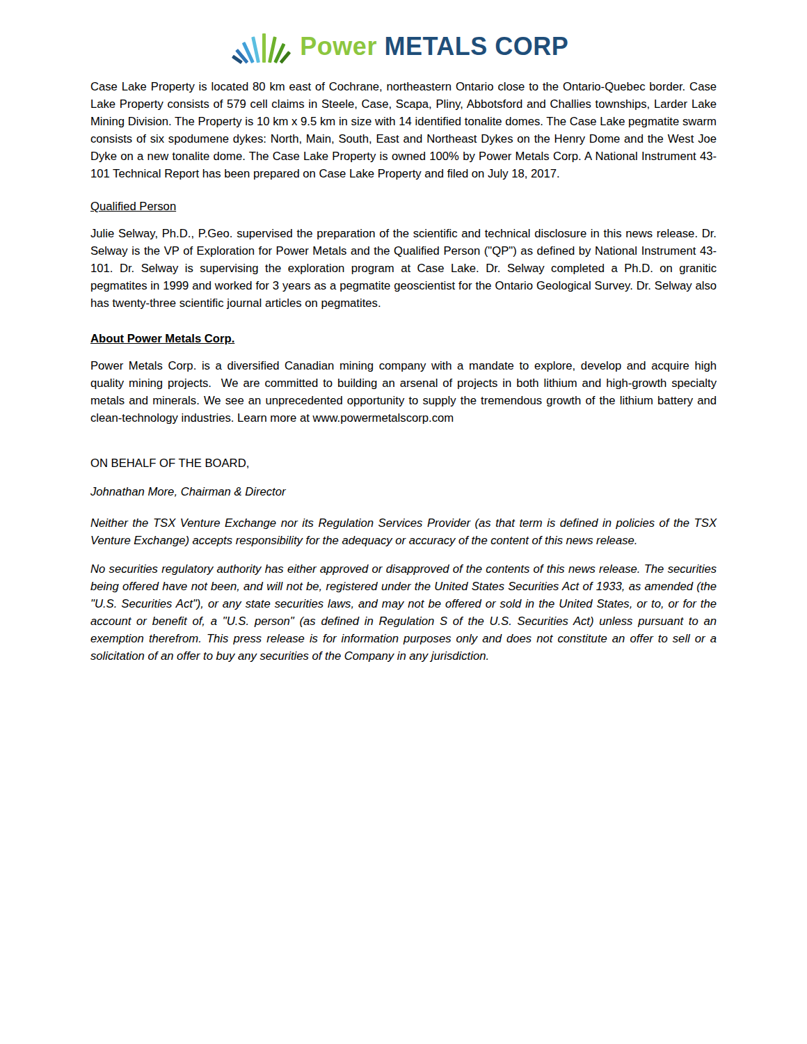Power METALS CORP
Case Lake Property is located 80 km east of Cochrane, northeastern Ontario close to the Ontario-Quebec border. Case Lake Property consists of 579 cell claims in Steele, Case, Scapa, Pliny, Abbotsford and Challies townships, Larder Lake Mining Division. The Property is 10 km x 9.5 km in size with 14 identified tonalite domes. The Case Lake pegmatite swarm consists of six spodumene dykes: North, Main, South, East and Northeast Dykes on the Henry Dome and the West Joe Dyke on a new tonalite dome. The Case Lake Property is owned 100% by Power Metals Corp. A National Instrument 43-101 Technical Report has been prepared on Case Lake Property and filed on July 18, 2017.
Qualified Person
Julie Selway, Ph.D., P.Geo. supervised the preparation of the scientific and technical disclosure in this news release. Dr. Selway is the VP of Exploration for Power Metals and the Qualified Person ("QP") as defined by National Instrument 43-101. Dr. Selway is supervising the exploration program at Case Lake. Dr. Selway completed a Ph.D. on granitic pegmatites in 1999 and worked for 3 years as a pegmatite geoscientist for the Ontario Geological Survey. Dr. Selway also has twenty-three scientific journal articles on pegmatites.
About Power Metals Corp.
Power Metals Corp. is a diversified Canadian mining company with a mandate to explore, develop and acquire high quality mining projects. We are committed to building an arsenal of projects in both lithium and high-growth specialty metals and minerals. We see an unprecedented opportunity to supply the tremendous growth of the lithium battery and clean-technology industries. Learn more at www.powermetalscorp.com
ON BEHALF OF THE BOARD,
Johnathan More, Chairman & Director
Neither the TSX Venture Exchange nor its Regulation Services Provider (as that term is defined in policies of the TSX Venture Exchange) accepts responsibility for the adequacy or accuracy of the content of this news release.
No securities regulatory authority has either approved or disapproved of the contents of this news release. The securities being offered have not been, and will not be, registered under the United States Securities Act of 1933, as amended (the "U.S. Securities Act"), or any state securities laws, and may not be offered or sold in the United States, or to, or for the account or benefit of, a "U.S. person" (as defined in Regulation S of the U.S. Securities Act) unless pursuant to an exemption therefrom. This press release is for information purposes only and does not constitute an offer to sell or a solicitation of an offer to buy any securities of the Company in any jurisdiction.